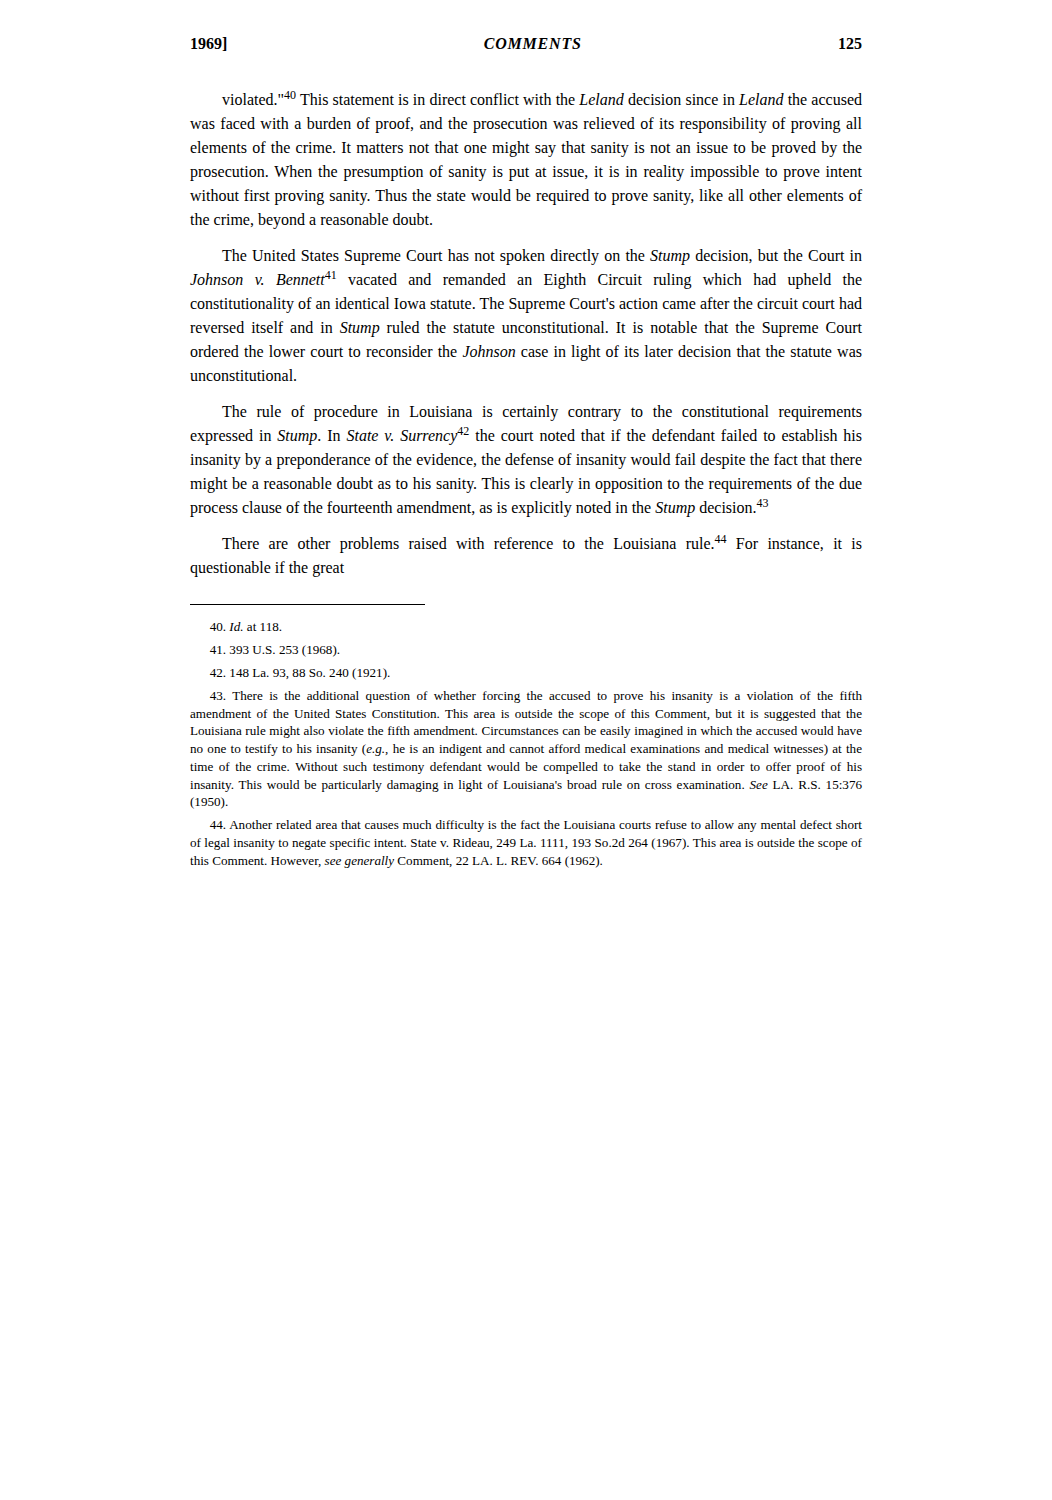1969] COMMENTS 125
violated."40 This statement is in direct conflict with the Leland decision since in Leland the accused was faced with a burden of proof, and the prosecution was relieved of its responsibility of proving all elements of the crime. It matters not that one might say that sanity is not an issue to be proved by the prosecution. When the presumption of sanity is put at issue, it is in reality impossible to prove intent without first proving sanity. Thus the state would be required to prove sanity, like all other elements of the crime, beyond a reasonable doubt.
The United States Supreme Court has not spoken directly on the Stump decision, but the Court in Johnson v. Bennett41 vacated and remanded an Eighth Circuit ruling which had upheld the constitutionality of an identical Iowa statute. The Supreme Court's action came after the circuit court had reversed itself and in Stump ruled the statute unconstitutional. It is notable that the Supreme Court ordered the lower court to reconsider the Johnson case in light of its later decision that the statute was unconstitutional.
The rule of procedure in Louisiana is certainly contrary to the constitutional requirements expressed in Stump. In State v. Surrency42 the court noted that if the defendant failed to establish his insanity by a preponderance of the evidence, the defense of insanity would fail despite the fact that there might be a reasonable doubt as to his sanity. This is clearly in opposition to the requirements of the due process clause of the fourteenth amendment, as is explicitly noted in the Stump decision.43
There are other problems raised with reference to the Louisiana rule.44 For instance, it is questionable if the great
Id. at 118.
393 U.S. 253 (1968).
148 La. 93, 88 So. 240 (1921).
There is the additional question of whether forcing the accused to prove his insanity is a violation of the fifth amendment of the United States Constitution. This area is outside the scope of this Comment, but it is suggested that the Louisiana rule might also violate the fifth amendment. Circumstances can be easily imagined in which the accused would have no one to testify to his insanity (e.g., he is an indigent and cannot afford medical examinations and medical witnesses) at the time of the crime. Without such testimony defendant would be compelled to take the stand in order to offer proof of his insanity. This would be particularly damaging in light of Louisiana's broad rule on cross examination. See LA. R.S. 15:376 (1950).
Another related area that causes much difficulty is the fact the Louisiana courts refuse to allow any mental defect short of legal insanity to negate specific intent. State v. Rideau, 249 La. 1111, 193 So.2d 264 (1967). This area is outside the scope of this Comment. However, see generally Comment, 22 LA. L. REV. 664 (1962).